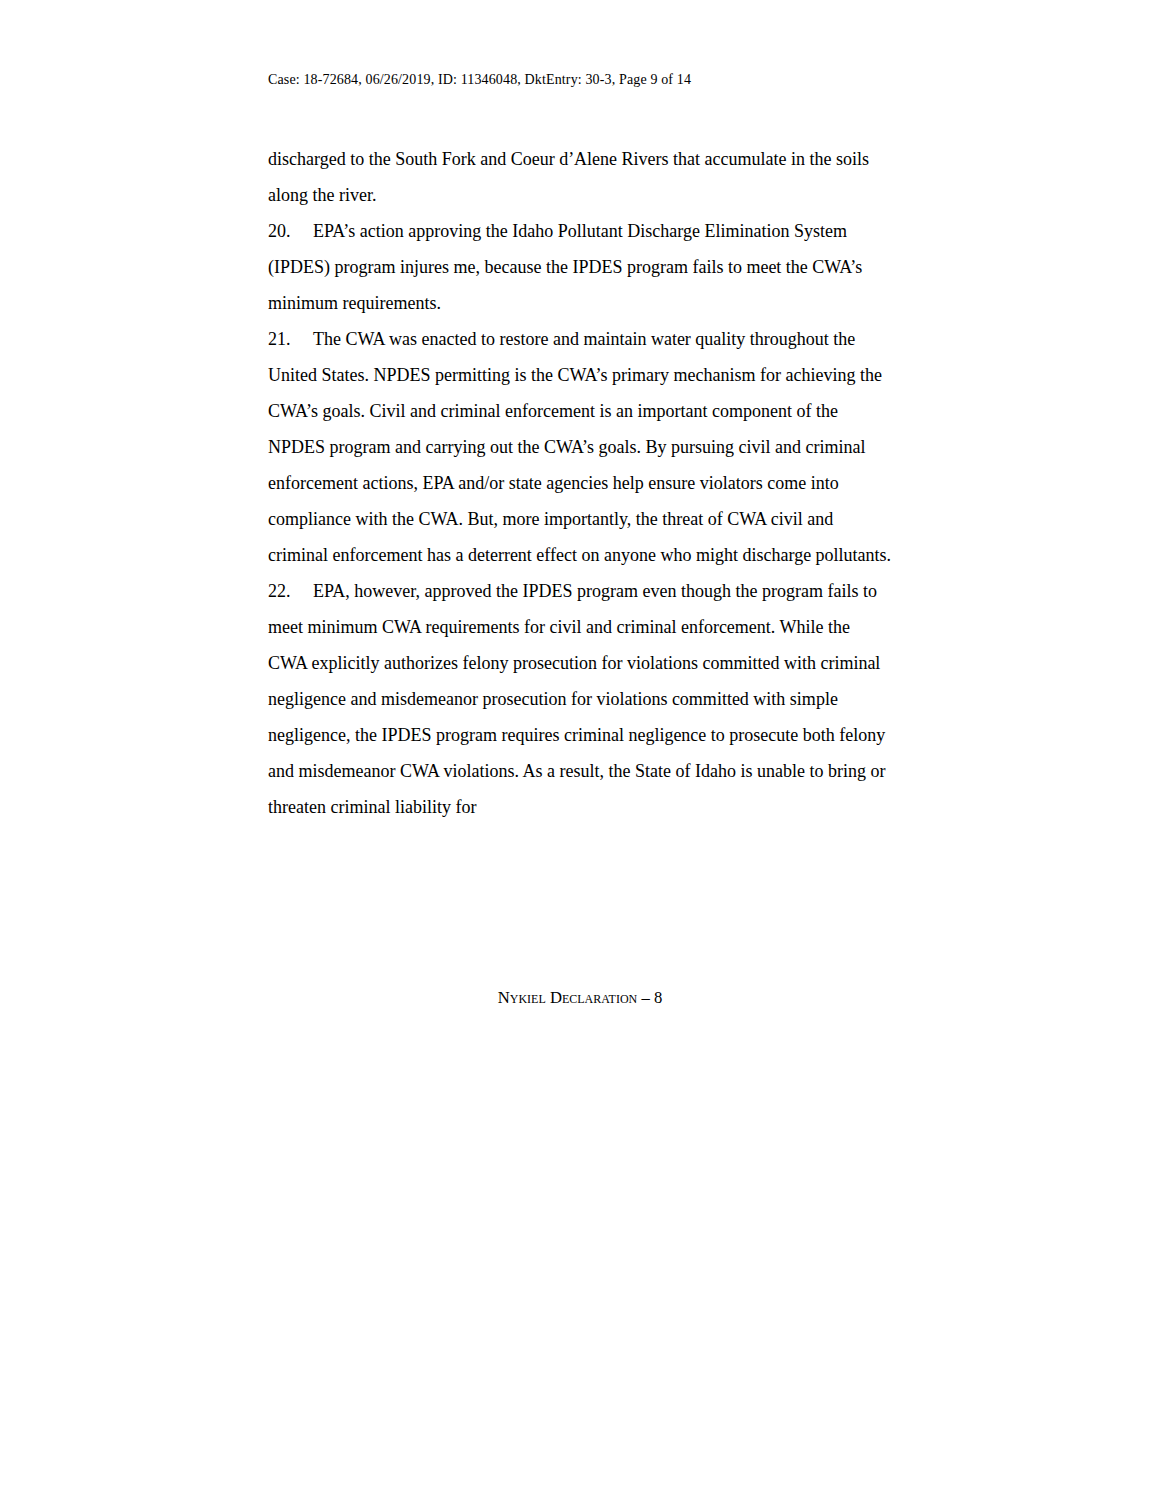Case: 18-72684, 06/26/2019, ID: 11346048, DktEntry: 30-3, Page 9 of 14
discharged to the South Fork and Coeur d’Alene Rivers that accumulate in the soils along the river.
20. EPA’s action approving the Idaho Pollutant Discharge Elimination System (IPDES) program injures me, because the IPDES program fails to meet the CWA’s minimum requirements.
21. The CWA was enacted to restore and maintain water quality throughout the United States. NPDES permitting is the CWA’s primary mechanism for achieving the CWA’s goals. Civil and criminal enforcement is an important component of the NPDES program and carrying out the CWA’s goals. By pursuing civil and criminal enforcement actions, EPA and/or state agencies help ensure violators come into compliance with the CWA. But, more importantly, the threat of CWA civil and criminal enforcement has a deterrent effect on anyone who might discharge pollutants.
22. EPA, however, approved the IPDES program even though the program fails to meet minimum CWA requirements for civil and criminal enforcement. While the CWA explicitly authorizes felony prosecution for violations committed with criminal negligence and misdemeanor prosecution for violations committed with simple negligence, the IPDES program requires criminal negligence to prosecute both felony and misdemeanor CWA violations. As a result, the State of Idaho is unable to bring or threaten criminal liability for
Nykiel Declaration – 8